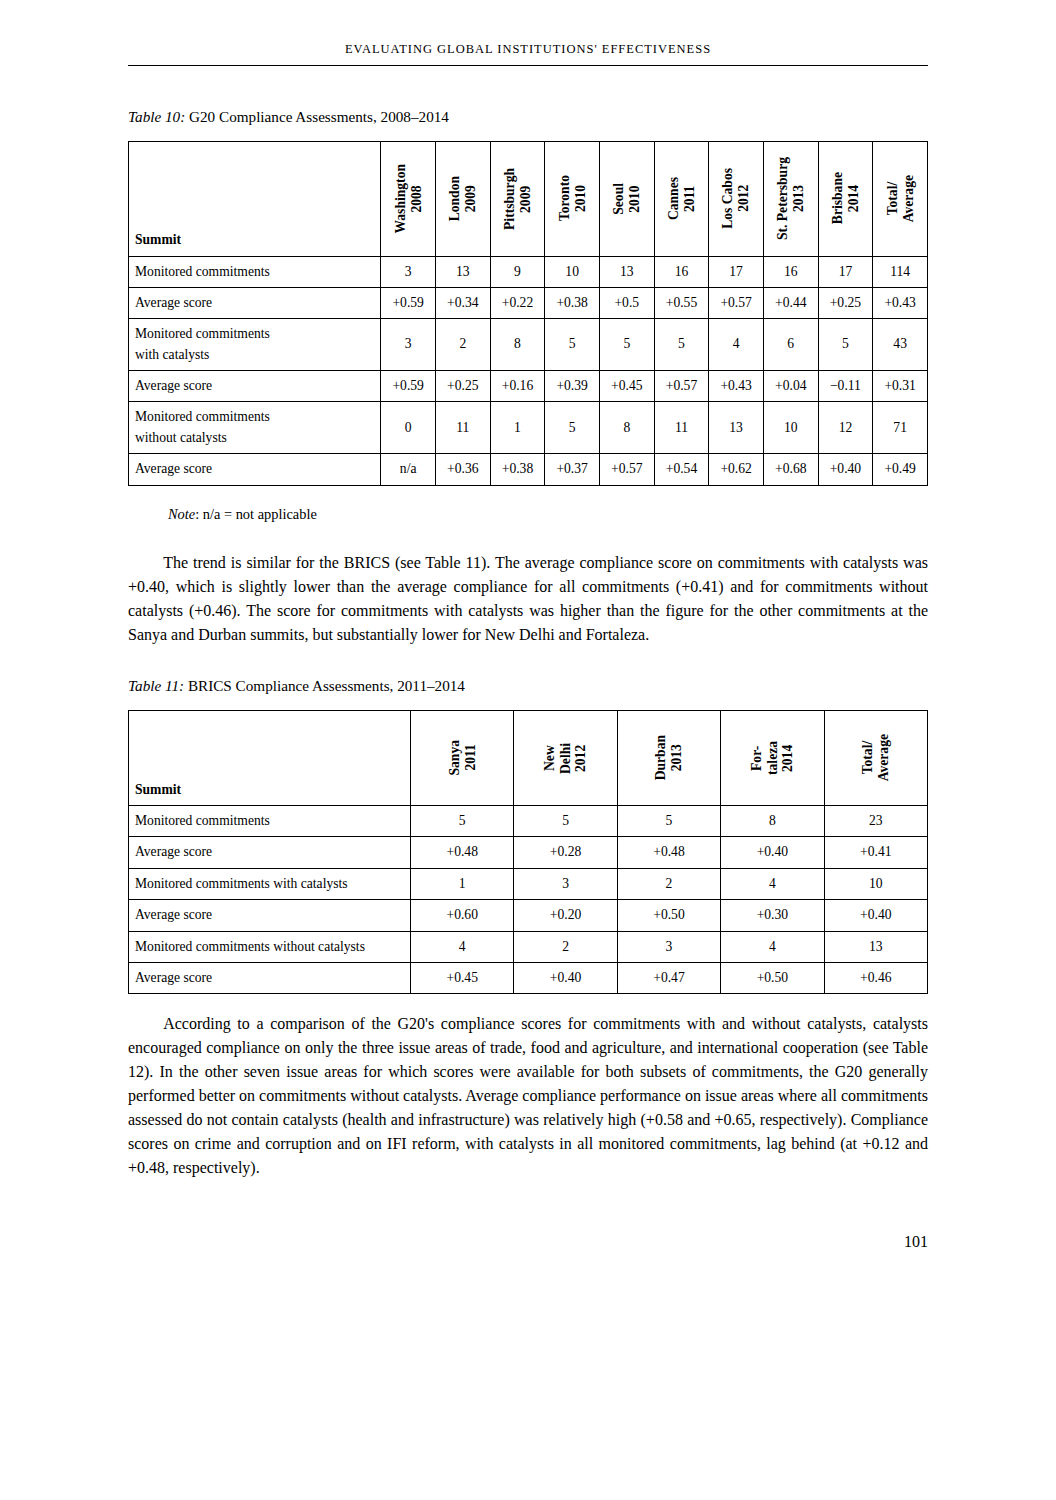Evaluating Global Institutions' Effectiveness
Table 10: G20 Compliance Assessments, 2008–2014
| Summit | Washington 2008 | London 2009 | Pittsburgh 2009 | Toronto 2010 | Seoul 2010 | Cannes 2011 | Los Cabos 2012 | St. Petersburg 2013 | Brisbane 2014 | Total/ Average |
| --- | --- | --- | --- | --- | --- | --- | --- | --- | --- | --- |
| Monitored commitments | 3 | 13 | 9 | 10 | 13 | 16 | 17 | 16 | 17 | 114 |
| Average score | +0.59 | +0.34 | +0.22 | +0.38 | +0.5 | +0.55 | +0.57 | +0.44 | +0.25 | +0.43 |
| Monitored commitments with catalysts | 3 | 2 | 8 | 5 | 5 | 5 | 4 | 6 | 5 | 43 |
| Average score | +0.59 | +0.25 | +0.16 | +0.39 | +0.45 | +0.57 | +0.43 | +0.04 | −0.11 | +0.31 |
| Monitored commitments without catalysts | 0 | 11 | 1 | 5 | 8 | 11 | 13 | 10 | 12 | 71 |
| Average score | n/a | +0.36 | +0.38 | +0.37 | +0.57 | +0.54 | +0.62 | +0.68 | +0.40 | +0.49 |
Note: n/a = not applicable
The trend is similar for the BRICS (see Table 11). The average compliance score on commitments with catalysts was +0.40, which is slightly lower than the average compliance for all commitments (+0.41) and for commitments without catalysts (+0.46). The score for commitments with catalysts was higher than the figure for the other commitments at the Sanya and Durban summits, but substantially lower for New Delhi and Fortaleza.
Table 11: BRICS Compliance Assessments, 2011–2014
| Summit | Sanya 2011 | New Delhi 2012 | Durban 2013 | For- taleza 2014 | Total/ Average |
| --- | --- | --- | --- | --- | --- |
| Monitored commitments | 5 | 5 | 5 | 8 | 23 |
| Average score | +0.48 | +0.28 | +0.48 | +0.40 | +0.41 |
| Monitored commitments with catalysts | 1 | 3 | 2 | 4 | 10 |
| Average score | +0.60 | +0.20 | +0.50 | +0.30 | +0.40 |
| Monitored commitments without catalysts | 4 | 2 | 3 | 4 | 13 |
| Average score | +0.45 | +0.40 | +0.47 | +0.50 | +0.46 |
According to a comparison of the G20's compliance scores for commitments with and without catalysts, catalysts encouraged compliance on only the three issue areas of trade, food and agriculture, and international cooperation (see Table 12). In the other seven issue areas for which scores were available for both subsets of commitments, the G20 generally performed better on commitments without catalysts. Average compliance performance on issue areas where all commitments assessed do not contain catalysts (health and infrastructure) was relatively high (+0.58 and +0.65, respectively). Compliance scores on crime and corruption and on IFI reform, with catalysts in all monitored commitments, lag behind (at +0.12 and +0.48, respectively).
101